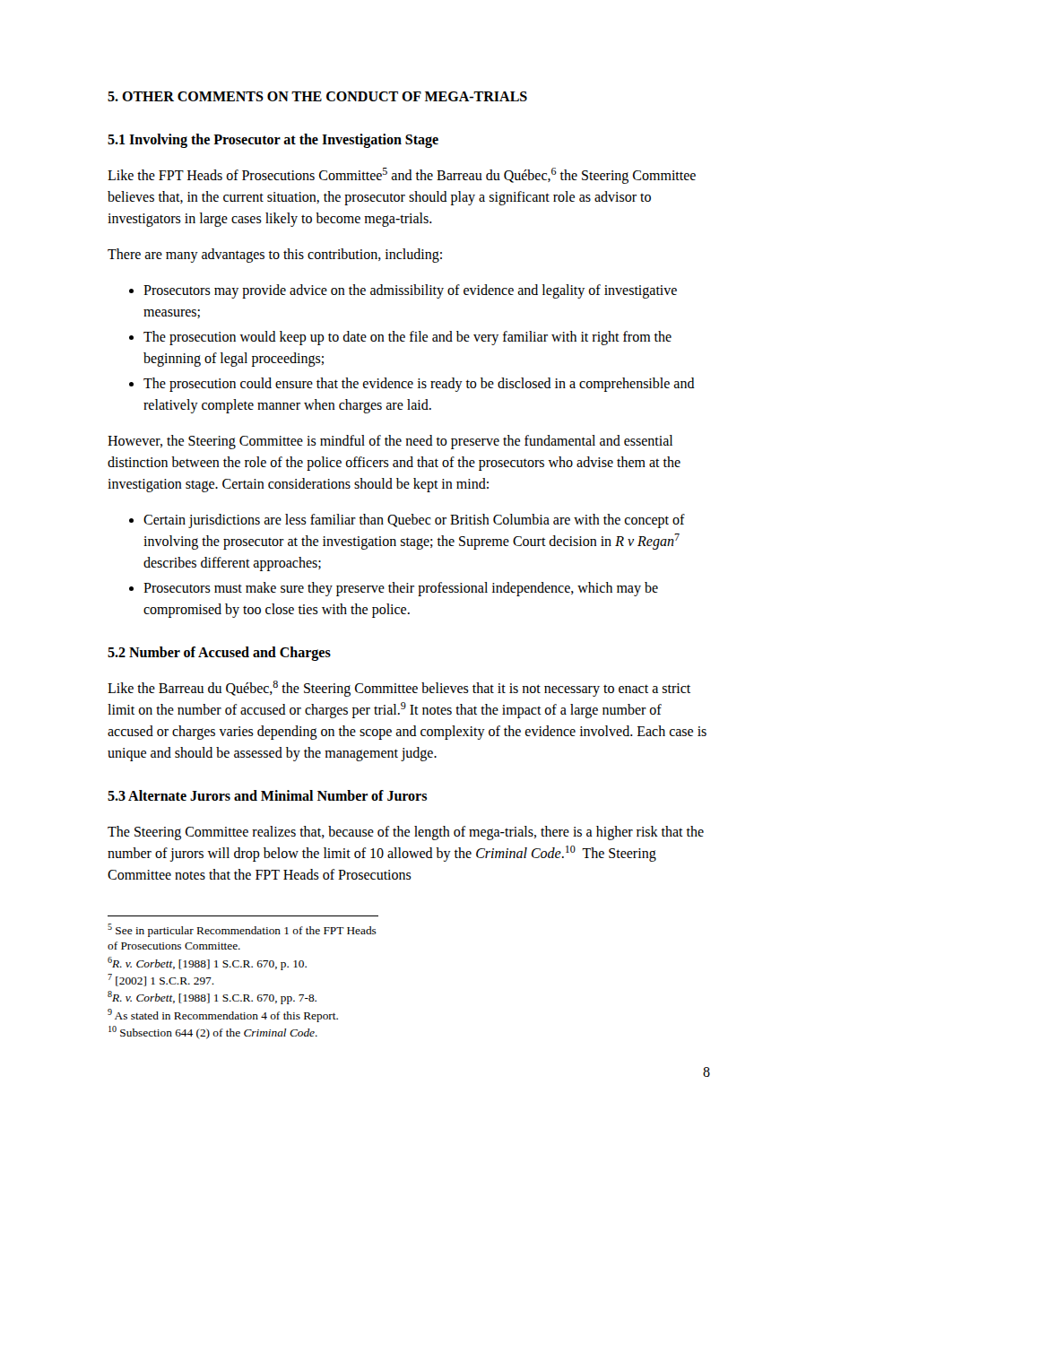5. OTHER COMMENTS ON THE CONDUCT OF MEGA-TRIALS
5.1 Involving the Prosecutor at the Investigation Stage
Like the FPT Heads of Prosecutions Committee5 and the Barreau du Québec,6 the Steering Committee believes that, in the current situation, the prosecutor should play a significant role as advisor to investigators in large cases likely to become mega-trials.
There are many advantages to this contribution, including:
Prosecutors may provide advice on the admissibility of evidence and legality of investigative measures;
The prosecution would keep up to date on the file and be very familiar with it right from the beginning of legal proceedings;
The prosecution could ensure that the evidence is ready to be disclosed in a comprehensible and relatively complete manner when charges are laid.
However, the Steering Committee is mindful of the need to preserve the fundamental and essential distinction between the role of the police officers and that of the prosecutors who advise them at the investigation stage. Certain considerations should be kept in mind:
Certain jurisdictions are less familiar than Quebec or British Columbia are with the concept of involving the prosecutor at the investigation stage; the Supreme Court decision in R v Regan7 describes different approaches;
Prosecutors must make sure they preserve their professional independence, which may be compromised by too close ties with the police.
5.2 Number of Accused and Charges
Like the Barreau du Québec,8 the Steering Committee believes that it is not necessary to enact a strict limit on the number of accused or charges per trial.9 It notes that the impact of a large number of accused or charges varies depending on the scope and complexity of the evidence involved. Each case is unique and should be assessed by the management judge.
5.3 Alternate Jurors and Minimal Number of Jurors
The Steering Committee realizes that, because of the length of mega-trials, there is a higher risk that the number of jurors will drop below the limit of 10 allowed by the Criminal Code.10 The Steering Committee notes that the FPT Heads of Prosecutions
5 See in particular Recommendation 1 of the FPT Heads of Prosecutions Committee.
6R. v. Corbett, [1988] 1 S.C.R. 670, p. 10.
7 [2002] 1 S.C.R. 297.
8R. v. Corbett, [1988] 1 S.C.R. 670, pp. 7-8.
9 As stated in Recommendation 4 of this Report.
10 Subsection 644 (2) of the Criminal Code.
8